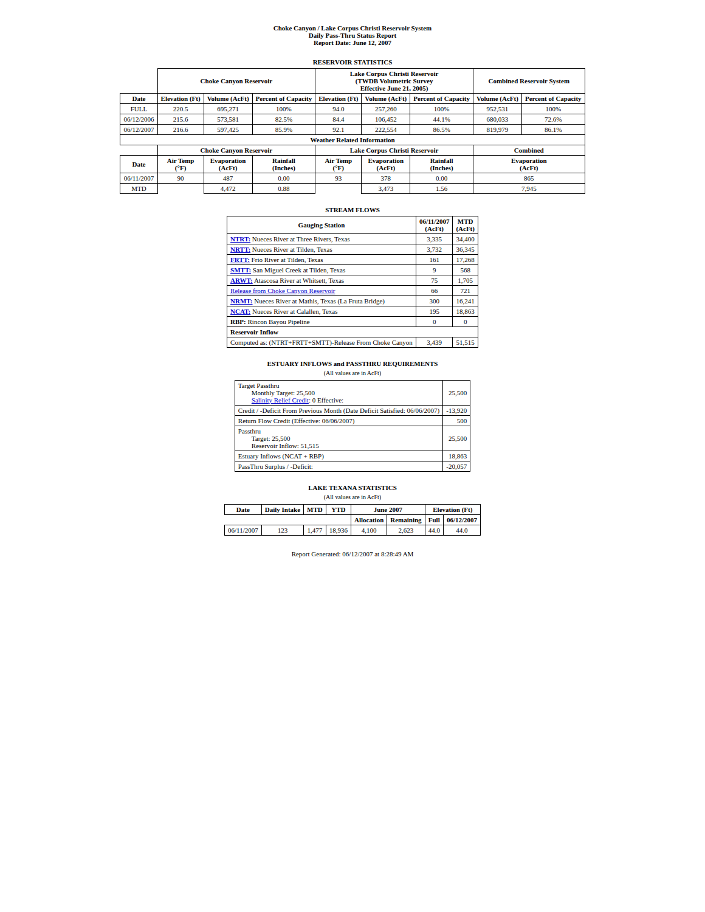Choke Canyon / Lake Corpus Christi Reservoir System
Daily Pass-Thru Status Report
Report Date: June 12, 2007
RESERVOIR STATISTICS
| | Choke Canyon Reservoir | Lake Corpus Christi Reservoir (TWDB Volumetric Survey Effective June 21, 2005) | Combined Reservoir System |
| --- | --- | --- | --- |
| Date | Elevation (Ft) | Volume (AcFt) | Percent of Capacity | Elevation (Ft) | Volume (AcFt) | Percent of Capacity | Volume (AcFt) | Percent of Capacity |
| FULL | 220.5 | 695,271 | 100% | 94.0 | 257,260 | 100% | 952,531 | 100% |
| 06/12/2006 | 215.6 | 573,581 | 82.5% | 84.4 | 106,452 | 44.1% | 680,033 | 72.6% |
| 06/12/2007 | 216.6 | 597,425 | 85.9% | 92.1 | 222,554 | 86.5% | 819,979 | 86.1% |
| Weather Related Information |
| | Choke Canyon Reservoir | Lake Corpus Christi Reservoir | Combined |
| Date | Air Temp (°F) | Evaporation (AcFt) | Rainfall (Inches) | Air Temp (°F) | Evaporation (AcFt) | Rainfall (Inches) | Evaporation (AcFt) |
| 06/11/2007 | 90 | 487 | 0.00 | 93 | 378 | 0.00 | 865 |
| MTD | | 4,472 | 0.88 | | 3,473 | 1.56 | 7,945 |
STREAM FLOWS
| Gauging Station | 06/11/2007 (AcFt) | MTD (AcFt) |
| --- | --- | --- |
| NTRT: Nueces River at Three Rivers, Texas | 3,335 | 34,400 |
| NRTT: Nueces River at Tilden, Texas | 3,732 | 36,345 |
| FRTT: Frio River at Tilden, Texas | 161 | 17,268 |
| SMTT: San Miguel Creek at Tilden, Texas | 9 | 568 |
| ARWT: Atascosa River at Whitsett, Texas | 75 | 1,705 |
| Release from Choke Canyon Reservoir | 66 | 721 |
| NRMT: Nueces River at Mathis, Texas (La Fruta Bridge) | 300 | 16,241 |
| NCAT: Nueces River at Calallen, Texas | 195 | 18,863 |
| RBP: Rincon Bayou Pipeline | 0 | 0 |
| Reservoir Inflow |
| Computed as: (NTRT+FRTT+SMTT)-Release From Choke Canyon | 3,439 | 51,515 |
ESTUARY INFLOWS and PASSTHRU REQUIREMENTS
(All values are in AcFt)
| Target Passthru Monthly Target: 25,500 Salinity Relief Credit : 0 Effective: | 25,500 |
| Credit / -Deficit From Previous Month (Date Deficit Satisfied: 06/06/2007) | -13,920 |
| Return Flow Credit (Effective: 06/06/2007) | 500 |
| Passthru Target: 25,500 Reservoir Inflow: 51,515 | 25,500 |
| Estuary Inflows (NCAT + RBP) | 18,863 |
| PassThru Surplus / -Deficit: | -20,057 |
LAKE TEXANA STATISTICS
(All values are in AcFt)
| Date | Daily Intake | MTD | YTD | June 2007 | Elevation (Ft) |
| --- | --- | --- | --- | --- | --- |
| | | | | Allocation | Remaining | Full | 06/12/2007 |
| 06/11/2007 | 123 | 1,477 | 18,936 | 4,100 | 2,623 | 44.0 | 44.0 |
Report Generated: 06/12/2007 at 8:28:49 AM